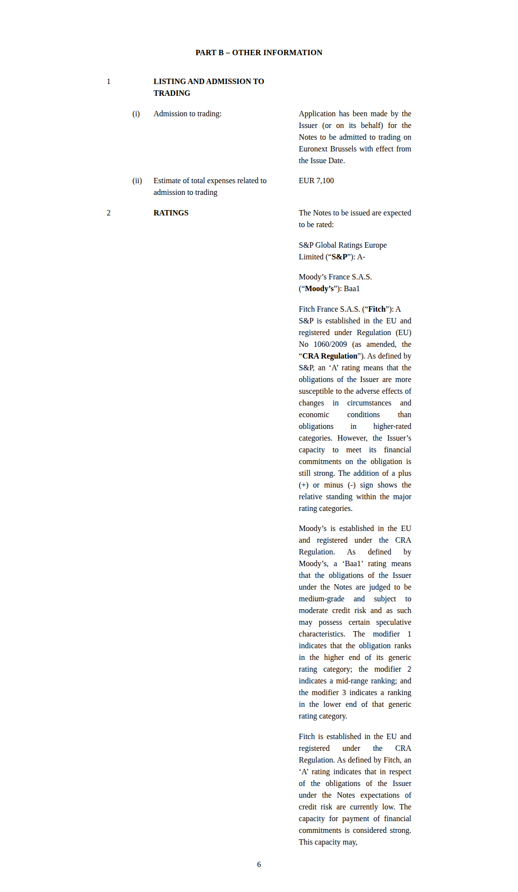PART B – OTHER INFORMATION
| 1 | | LISTING AND ADMISSION TO TRADING | |
| | (i) | Admission to trading: | Application has been made by the Issuer (or on its behalf) for the Notes to be admitted to trading on Euronext Brussels with effect from the Issue Date. |
| | (ii) | Estimate of total expenses related to admission to trading | EUR 7,100 |
| 2 | | RATINGS | The Notes to be issued are expected to be rated: S&P Global Ratings Europe Limited (“ S&P ”): A- Moody’s France S.A.S. (“ Moody’s ”): Baa1 Fitch France S.A.S. (“ Fitch ”): A S&P is established in the EU and registered under Regulation (EU) No 1060/2009 (as amended, the “ CRA Regulation ”). As defined by S&P, an ‘A’ rating means that the obligations of the Issuer are more susceptible to the adverse effects of changes in circumstances and economic conditions than obligations in higher-rated categories. However, the Issuer’s capacity to meet its financial commitments on the obligation is still strong. The addition of a plus (+) or minus (-) sign shows the relative standing within the major rating categories. Moody’s is established in the EU and registered under the CRA Regulation. As defined by Moody’s, a ‘Baa1’ rating means that the obligations of the Issuer under the Notes are judged to be medium-grade and subject to moderate credit risk and as such may possess certain speculative characteristics. The modifier 1 indicates that the obligation ranks in the higher end of its generic rating category; the modifier 2 indicates a mid-range ranking; and the modifier 3 indicates a ranking in the lower end of that generic rating category. Fitch is established in the EU and registered under the CRA Regulation. As defined by Fitch, an ‘A’ rating indicates that in respect of the obligations of the Issuer under the Notes expectations of credit risk are currently low. The capacity for payment of financial commitments is considered strong. This capacity may, |
6